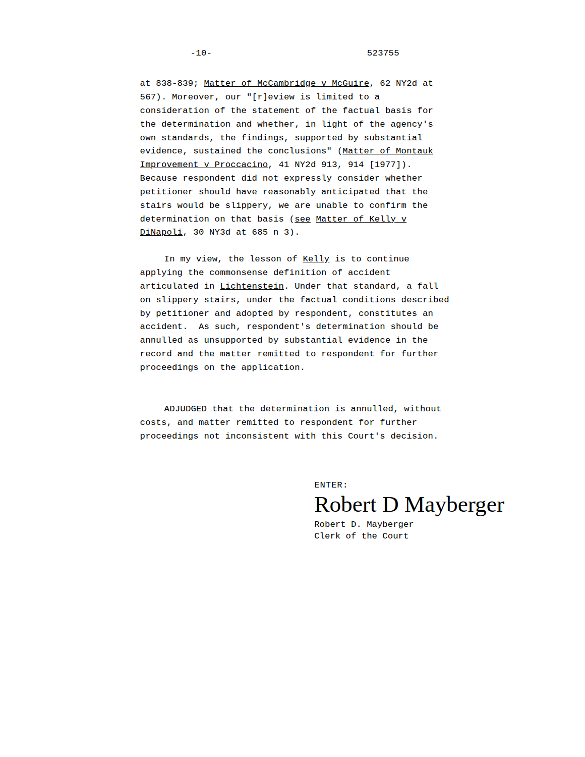-10- 523755
at 838-839; Matter of McCambridge v McGuire, 62 NY2d at 567). Moreover, our "[r]eview is limited to a consideration of the statement of the factual basis for the determination and whether, in light of the agency's own standards, the findings, supported by substantial evidence, sustained the conclusions" (Matter of Montauk Improvement v Proccacino, 41 NY2d 913, 914 [1977]). Because respondent did not expressly consider whether petitioner should have reasonably anticipated that the stairs would be slippery, we are unable to confirm the determination on that basis (see Matter of Kelly v DiNapoli, 30 NY3d at 685 n 3).
In my view, the lesson of Kelly is to continue applying the commonsense definition of accident articulated in Lichtenstein. Under that standard, a fall on slippery stairs, under the factual conditions described by petitioner and adopted by respondent, constitutes an accident. As such, respondent's determination should be annulled as unsupported by substantial evidence in the record and the matter remitted to respondent for further proceedings on the application.
ADJUDGED that the determination is annulled, without costs, and matter remitted to respondent for further proceedings not inconsistent with this Court's decision.
ENTER:
Robert D Mayberger
Robert D. Mayberger
Clerk of the Court